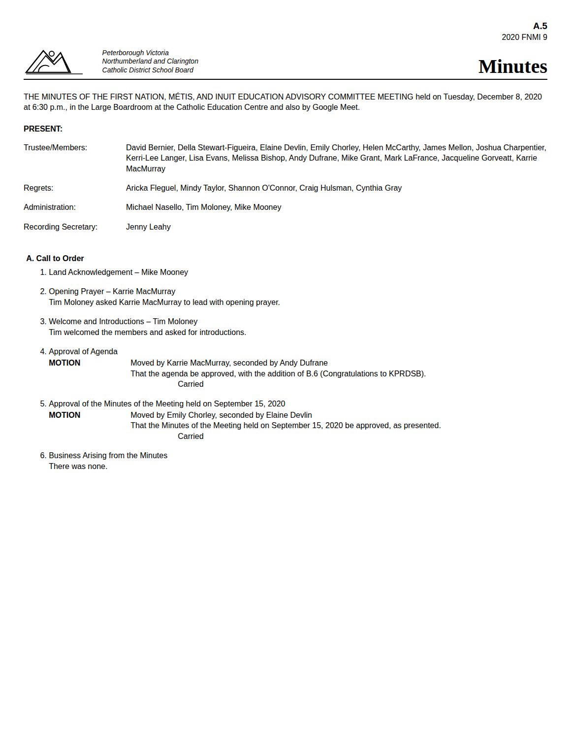A.5
2020 FNMI 9
Peterborough Victoria
Northumberland and Clarington
Catholic District School Board
Minutes
THE MINUTES OF THE FIRST NATION, MÉTIS, AND INUIT EDUCATION ADVISORY COMMITTEE MEETING held on Tuesday, December 8, 2020 at 6:30 p.m., in the Large Boardroom at the Catholic Education Centre and also by Google Meet.
PRESENT:
| Trustee/Members: | David Bernier, Della Stewart-Figueira, Elaine Devlin, Emily Chorley, Helen McCarthy, James Mellon, Joshua Charpentier, Kerri-Lee Langer, Lisa Evans, Melissa Bishop, Andy Dufrane, Mike Grant, Mark LaFrance, Jacqueline Gorveatt, Karrie MacMurray |
| Regrets: | Aricka Fleguel, Mindy Taylor, Shannon O'Connor, Craig Hulsman, Cynthia Gray |
| Administration: | Michael Nasello, Tim Moloney, Mike Mooney |
| Recording Secretary: | Jenny Leahy |
Call to Order
Land Acknowledgement – Mike Mooney
Opening Prayer – Karrie MacMurray
Tim Moloney asked Karrie MacMurray to lead with opening prayer.
Welcome and Introductions – Tim Moloney
Tim welcomed the members and asked for introductions.
Approval of Agenda
MOTION Moved by Karrie MacMurray, seconded by Andy Dufrane
That the agenda be approved, with the addition of B.6 (Congratulations to KPRDSB). Carried
Approval of the Minutes of the Meeting held on September 15, 2020
MOTION Moved by Emily Chorley, seconded by Elaine Devlin
That the Minutes of the Meeting held on September 15, 2020 be approved, as presented. Carried
Business Arising from the Minutes
There was none.